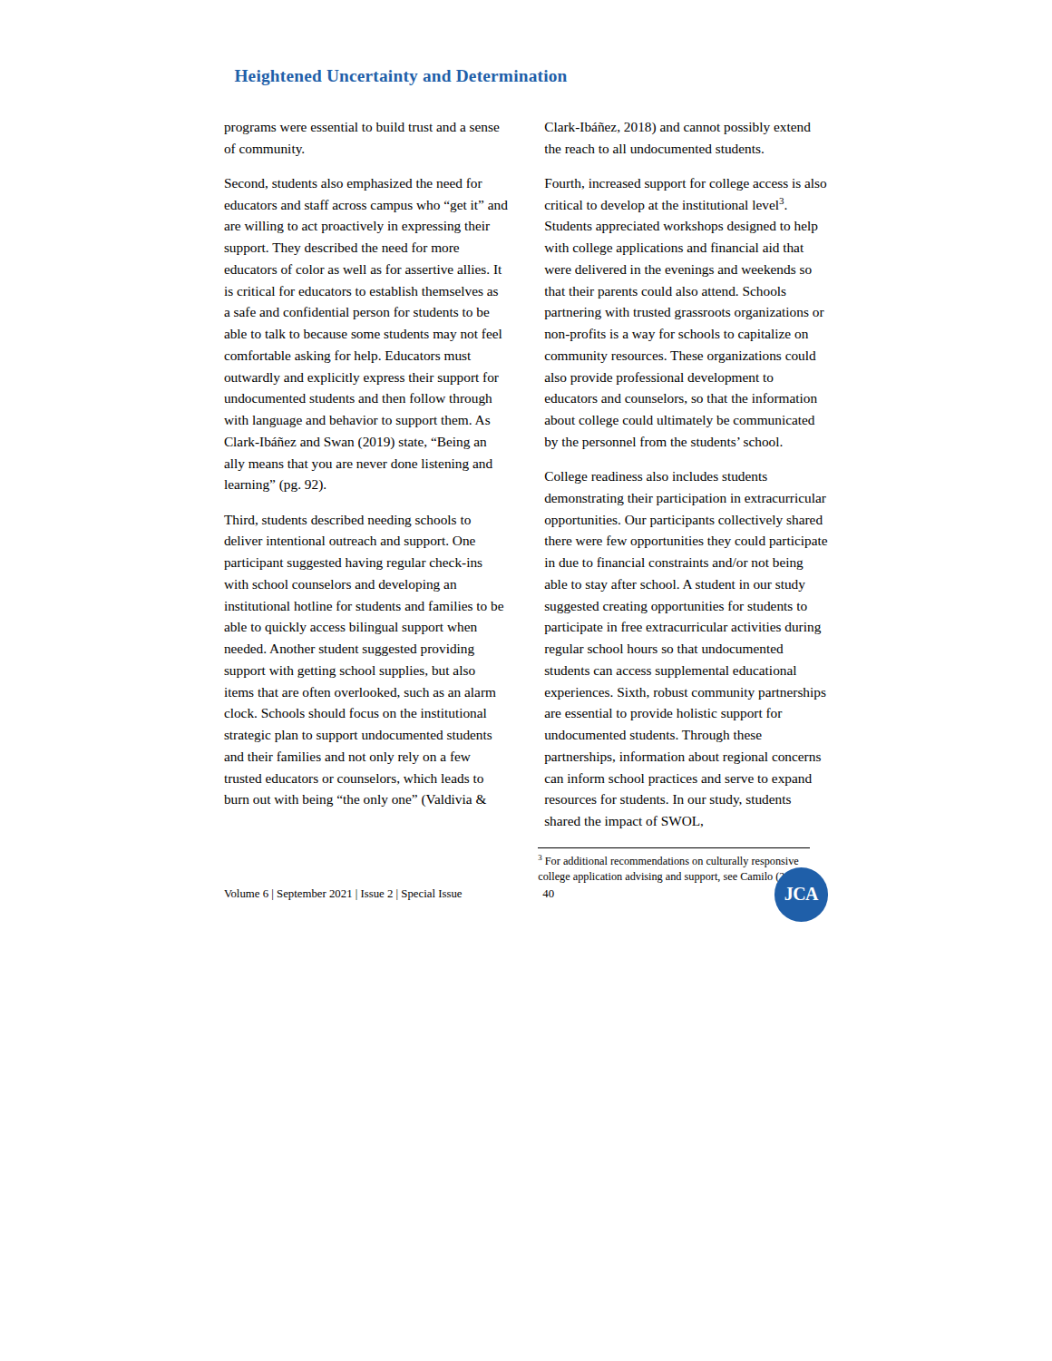Heightened Uncertainty and Determination
programs were essential to build trust and a sense of community.
Second, students also emphasized the need for educators and staff across campus who “get it” and are willing to act proactively in expressing their support. They described the need for more educators of color as well as for assertive allies. It is critical for educators to establish themselves as a safe and confidential person for students to be able to talk to because some students may not feel comfortable asking for help. Educators must outwardly and explicitly express their support for undocumented students and then follow through with language and behavior to support them. As Clark-Ibáñez and Swan (2019) state, “Being an ally means that you are never done listening and learning” (pg. 92).
Third, students described needing schools to deliver intentional outreach and support. One participant suggested having regular check-ins with school counselors and developing an institutional hotline for students and families to be able to quickly access bilingual support when needed. Another student suggested providing support with getting school supplies, but also items that are often overlooked, such as an alarm clock. Schools should focus on the institutional strategic plan to support undocumented students and their families and not only rely on a few trusted educators or counselors, which leads to burn out with being “the only one” (Valdivia & Clark-Ibáñez, 2018) and cannot possibly extend the reach to all undocumented students.
Fourth, increased support for college access is also critical to develop at the institutional level3. Students appreciated workshops designed to help with college applications and financial aid that were delivered in the evenings and weekends so that their parents could also attend. Schools partnering with trusted grassroots organizations or non-profits is a way for schools to capitalize on community resources. These organizations could also provide professional development to educators and counselors, so that the information about college could ultimately be communicated by the personnel from the students’ school.
College readiness also includes students demonstrating their participation in extracurricular opportunities. Our participants collectively shared there were few opportunities they could participate in due to financial constraints and/or not being able to stay after school. A student in our study suggested creating opportunities for students to participate in free extracurricular activities during regular school hours so that undocumented students can access supplemental educational experiences. Sixth, robust community partnerships are essential to provide holistic support for undocumented students. Through these partnerships, information about regional concerns can inform school practices and serve to expand resources for students. In our study, students shared the impact of SWOL,
3 For additional recommendations on culturally responsive college application advising and support, see Camilo (2021).
Volume 6 | September 2021 | Issue 2 | Special Issue
40
JCA